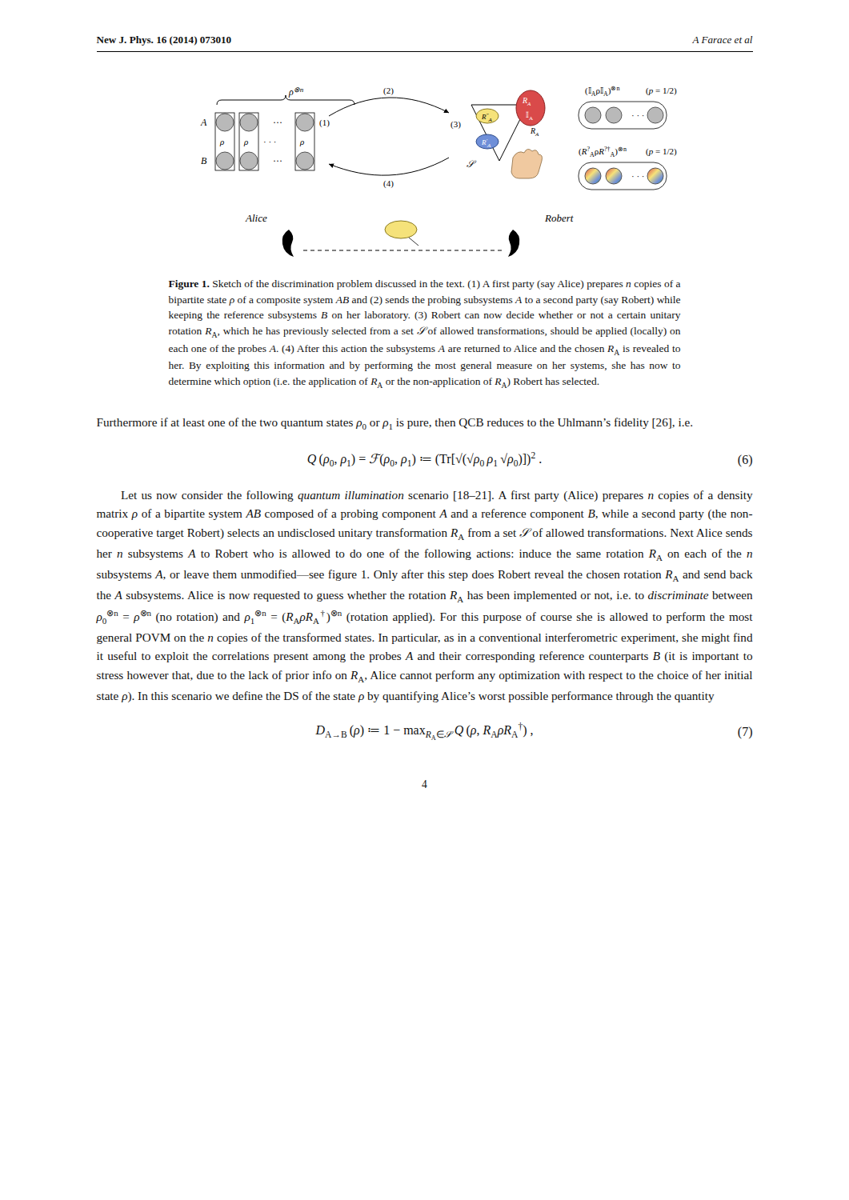New J. Phys. 16 (2014) 073010
A Farace et al
ρ⊗n A ··· (1) B ··· ρ ρ · · · ρ (2) (4) (3) 𝒮 R″A R′A RA 𝕀A RA (𝕀Aρ𝕀A)⊗n (p = 1/2) · · · (R?AρR?†A)⊗n (p = 1/2) · · · Alice Robert
Figure 1. Sketch of the discrimination problem discussed in the text. (1) A first party (say Alice) prepares n copies of a bipartite state ρ of a composite system AB and (2) sends the probing subsystems A to a second party (say Robert) while keeping the reference subsystems B on her laboratory. (3) Robert can now decide whether or not a certain unitary rotation RA, which he has previously selected from a set 𝒮 of allowed transformations, should be applied (locally) on each one of the probes A. (4) After this action the subsystems A are returned to Alice and the chosen RA is revealed to her. By exploiting this information and by performing the most general measure on her systems, she has now to determine which option (i.e. the application of RA or the non-application of RA) Robert has selected.
Furthermore if at least one of the two quantum states ρ0 or ρ1 is pure, then QCB reduces to the Uhlmann’s fidelity [26], i.e.
Q (ρ0, ρ1) = ℱ(ρ0, ρ1) ≔ (Tr[√(√ρ0 ρ1 √ρ0)])2 . (6)
Let us now consider the following quantum illumination scenario [18–21]. A first party (Alice) prepares n copies of a density matrix ρ of a bipartite system AB composed of a probing component A and a reference component B, while a second party (the non-cooperative target Robert) selects an undisclosed unitary transformation RA from a set 𝒮 of allowed transformations. Next Alice sends her n subsystems A to Robert who is allowed to do one of the following actions: induce the same rotation RA on each of the n subsystems A, or leave them unmodified—see figure 1. Only after this step does Robert reveal the chosen rotation RA and send back the A subsystems. Alice is now requested to guess whether the rotation RA has been implemented or not, i.e. to discriminate between ρ0⊗n = ρ⊗n (no rotation) and ρ1⊗n = (RAρRA†)⊗n (rotation applied). For this purpose of course she is allowed to perform the most general POVM on the n copies of the transformed states. In particular, as in a conventional interferometric experiment, she might find it useful to exploit the correlations present among the probes A and their corresponding reference counterparts B (it is important to stress however that, due to the lack of prior info on RA, Alice cannot perform any optimization with respect to the choice of her initial state ρ). In this scenario we define the DS of the state ρ by quantifying Alice’s worst possible performance through the quantity
DA→B (ρ) ≔ 1 − maxRA∈𝒮 Q (ρ, RAρRA†) , (7)
4